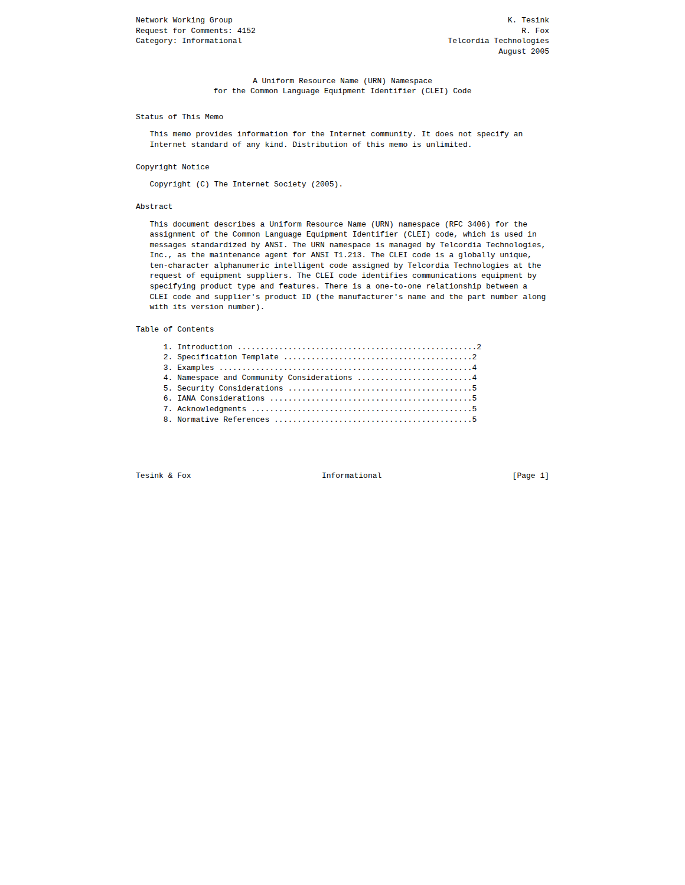Network Working Group K. Tesink
Request for Comments: 4152 R. Fox
Category: Informational Telcordia Technologies
August 2005
A Uniform Resource Name (URN) Namespace
for the Common Language Equipment Identifier (CLEI) Code
Status of This Memo
This memo provides information for the Internet community. It does not specify an Internet standard of any kind. Distribution of this memo is unlimited.
Copyright Notice
Copyright (C) The Internet Society (2005).
Abstract
This document describes a Uniform Resource Name (URN) namespace (RFC 3406) for the assignment of the Common Language Equipment Identifier (CLEI) code, which is used in messages standardized by ANSI. The URN namespace is managed by Telcordia Technologies, Inc., as the maintenance agent for ANSI T1.213. The CLEI code is a globally unique, ten-character alphanumeric intelligent code assigned by Telcordia Technologies at the request of equipment suppliers. The CLEI code identifies communications equipment by specifying product type and features. There is a one-to-one relationship between a CLEI code and supplier's product ID (the manufacturer's name and the part number along with its version number).
Table of Contents
   1. Introduction ....................................................2
   2. Specification Template .........................................2
   3. Examples .......................................................4
   4. Namespace and Community Considerations .........................4
   5. Security Considerations ........................................5
   6. IANA Considerations ............................................5
   7. Acknowledgments ................................................5
   8. Normative References ...........................................5
Tesink & Fox Informational[Page 1]